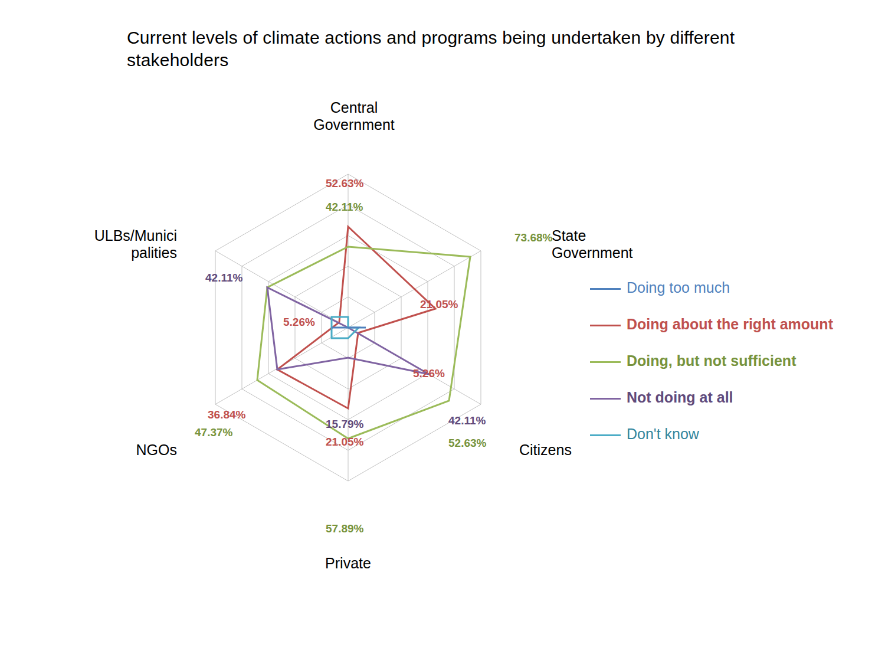Current levels of climate actions and programs being undertaken by different stakeholders
Central
Government
State
Government
Citizens
Private
NGOs
ULBs/Munici
palities
52.63%
42.11%
73.68%
21.05%
5.26%
42.11%
52.63%
57.89%
15.79%
21.05%
36.84%
47.37%
42.11%
5.26%
Doing too much
Doing about the right amount
Doing, but not sufficient
Not doing at all
Don't know